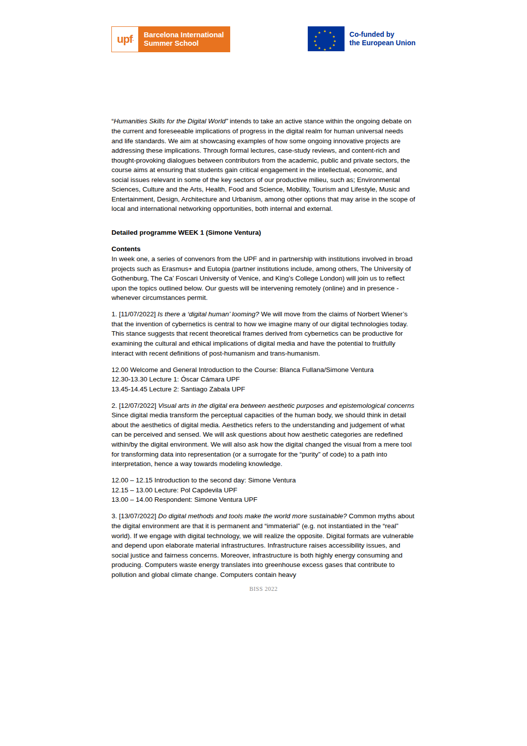upf.
Barcelona International Summer School
★ ★ ★ ★ ★ ★ ★ ★ ★ ★ ★ ★
Co-funded by
the European Union
“Humanities Skills for the Digital World” intends to take an active stance within the ongoing debate on the current and foreseeable implications of progress in the digital realm for human universal needs and life standards. We aim at showcasing examples of how some ongoing innovative projects are addressing these implications. Through formal lectures, case-study reviews, and content-rich and thought-provoking dialogues between contributors from the academic, public and private sectors, the course aims at ensuring that students gain critical engagement in the intellectual, economic, and social issues relevant in some of the key sectors of our productive milieu, such as; Environmental Sciences, Culture and the Arts, Health, Food and Science, Mobility, Tourism and Lifestyle, Music and Entertainment, Design, Architecture and Urbanism, among other options that may arise in the scope of local and international networking opportunities, both internal and external.
Detailed programme WEEK 1 (Simone Ventura)
Contents
In week one, a series of convenors from the UPF and in partnership with institutions involved in broad projects such as Erasmus+ and Eutopia (partner institutions include, among others, The University of Gothenburg, The Ca’ Foscari University of Venice, and King’s College London) will join us to reflect upon the topics outlined below. Our guests will be intervening remotely (online) and in presence - whenever circumstances permit.
1. [11/07/2022] Is there a ‘digital human’ looming? We will move from the claims of Norbert Wiener’s that the invention of cybernetics is central to how we imagine many of our digital technologies today. This stance suggests that recent theoretical frames derived from cybernetics can be productive for examining the cultural and ethical implications of digital media and have the potential to fruitfully interact with recent definitions of post-humanism and trans-humanism.
12.00 Welcome and General Introduction to the Course: Blanca Fullana/Simone Ventura
12.30-13.30 Lecture 1: Óscar Cámara UPF
13.45-14.45 Lecture 2: Santiago Zabala UPF
2. [12/07/2022] Visual arts in the digital era between aesthetic purposes and epistemological concerns Since digital media transform the perceptual capacities of the human body, we should think in detail about the aesthetics of digital media. Aesthetics refers to the understanding and judgement of what can be perceived and sensed. We will ask questions about how aesthetic categories are redefined within/by the digital environment. We will also ask how the digital changed the visual from a mere tool for transforming data into representation (or a surrogate for the “purity” of code) to a path into interpretation, hence a way towards modeling knowledge.
12.00 – 12.15 Introduction to the second day: Simone Ventura
12.15 – 13.00 Lecture: Pol Capdevila UPF
13.00 – 14.00 Respondent: Simone Ventura UPF
3. [13/07/2022] Do digital methods and tools make the world more sustainable? Common myths about the digital environment are that it is permanent and “immaterial” (e.g. not instantiated in the “real” world). If we engage with digital technology, we will realize the opposite. Digital formats are vulnerable and depend upon elaborate material infrastructures. Infrastructure raises accessibility issues, and social justice and fairness concerns. Moreover, infrastructure is both highly energy consuming and producing. Computers waste energy translates into greenhouse excess gases that contribute to pollution and global climate change. Computers contain heavy
BISS 2022